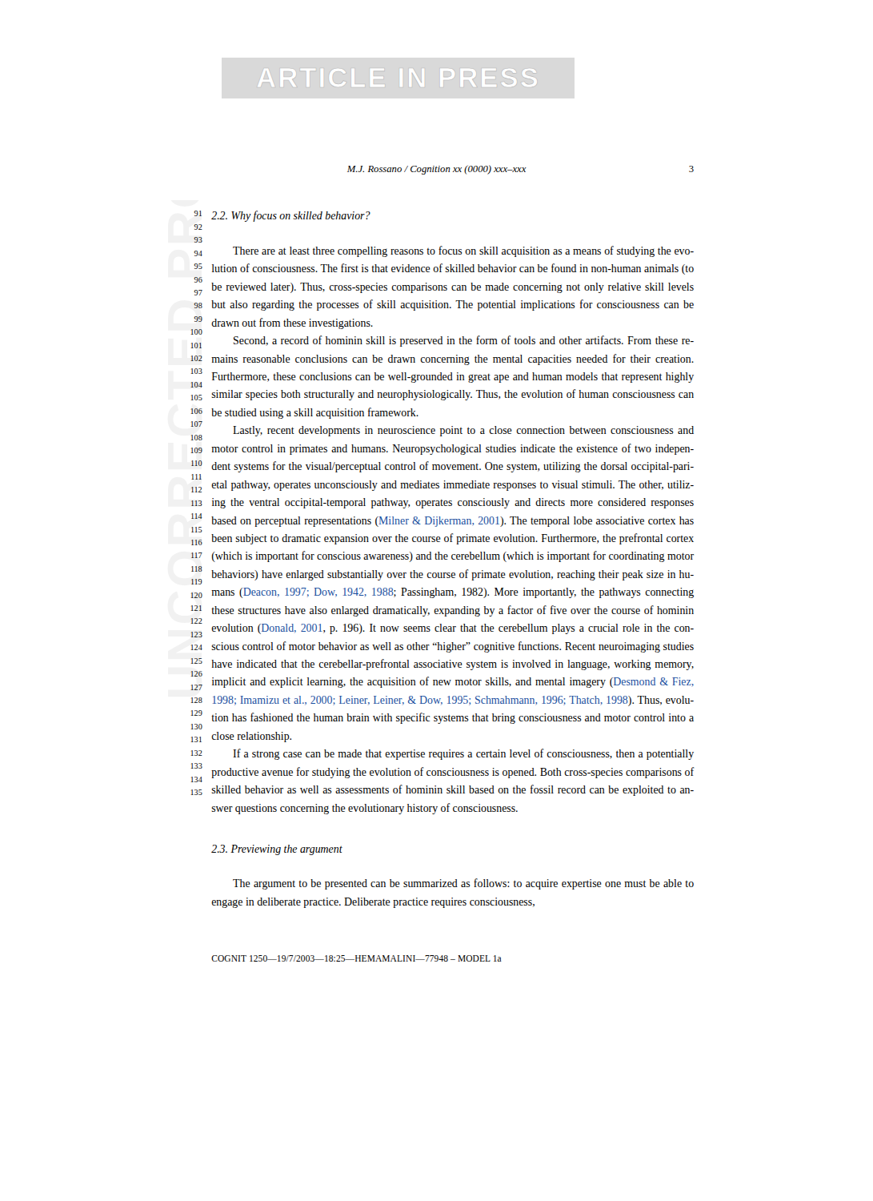ARTICLE IN PRESS
M.J. Rossano / Cognition xx (0000) xxx–xxx 3
919293949596979899100101102103104105106107108109110111112113114115116117118119120121122123124125126127128129130131132133134135
2.2. Why focus on skilled behavior?
There are at least three compelling reasons to focus on skill acquisition as a means of studying the evolution of consciousness. The first is that evidence of skilled behavior can be found in non-human animals (to be reviewed later). Thus, cross-species comparisons can be made concerning not only relative skill levels but also regarding the processes of skill acquisition. The potential implications for consciousness can be drawn out from these investigations.
Second, a record of hominin skill is preserved in the form of tools and other artifacts. From these remains reasonable conclusions can be drawn concerning the mental capacities needed for their creation. Furthermore, these conclusions can be well-grounded in great ape and human models that represent highly similar species both structurally and neurophysiologically. Thus, the evolution of human consciousness can be studied using a skill acquisition framework.
Lastly, recent developments in neuroscience point to a close connection between consciousness and motor control in primates and humans. Neuropsychological studies indicate the existence of two independent systems for the visual/perceptual control of movement. One system, utilizing the dorsal occipital-parietal pathway, operates unconsciously and mediates immediate responses to visual stimuli. The other, utilizing the ventral occipital-temporal pathway, operates consciously and directs more considered responses based on perceptual representations (Milner & Dijkerman, 2001). The temporal lobe associative cortex has been subject to dramatic expansion over the course of primate evolution. Furthermore, the prefrontal cortex (which is important for conscious awareness) and the cerebellum (which is important for coordinating motor behaviors) have enlarged substantially over the course of primate evolution, reaching their peak size in humans (Deacon, 1997; Dow, 1942, 1988; Passingham, 1982). More importantly, the pathways connecting these structures have also enlarged dramatically, expanding by a factor of five over the course of hominin evolution (Donald, 2001, p. 196). It now seems clear that the cerebellum plays a crucial role in the conscious control of motor behavior as well as other “higher” cognitive functions. Recent neuroimaging studies have indicated that the cerebellar-prefrontal associative system is involved in language, working memory, implicit and explicit learning, the acquisition of new motor skills, and mental imagery (Desmond & Fiez, 1998; Imamizu et al., 2000; Leiner, Leiner, & Dow, 1995; Schmahmann, 1996; Thatch, 1998). Thus, evolution has fashioned the human brain with specific systems that bring consciousness and motor control into a close relationship.
If a strong case can be made that expertise requires a certain level of consciousness, then a potentially productive avenue for studying the evolution of consciousness is opened. Both cross-species comparisons of skilled behavior as well as assessments of hominin skill based on the fossil record can be exploited to answer questions concerning the evolutionary history of consciousness.
2.3. Previewing the argument
The argument to be presented can be summarized as follows: to acquire expertise one must be able to engage in deliberate practice. Deliberate practice requires consciousness,
UNCORRECTED PROOF
COGNIT 1250—19/7/2003—18:25—HEMAMALINI—77948 – MODEL 1a